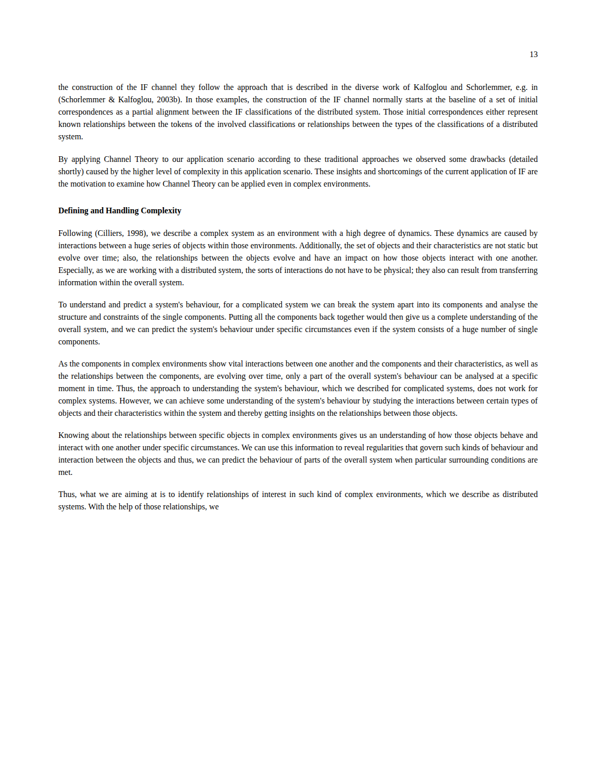13
the construction of the IF channel they follow the approach that is described in the diverse work of Kalfoglou and Schorlemmer, e.g. in (Schorlemmer & Kalfoglou, 2003b). In those examples, the construction of the IF channel normally starts at the baseline of a set of initial correspondences as a partial alignment between the IF classifications of the distributed system. Those initial correspondences either represent known relationships between the tokens of the involved classifications or relationships between the types of the classifications of a distributed system.
By applying Channel Theory to our application scenario according to these traditional approaches we observed some drawbacks (detailed shortly) caused by the higher level of complexity in this application scenario. These insights and shortcomings of the current application of IF are the motivation to examine how Channel Theory can be applied even in complex environments.
Defining and Handling Complexity
Following (Cilliers, 1998), we describe a complex system as an environment with a high degree of dynamics. These dynamics are caused by interactions between a huge series of objects within those environments. Additionally, the set of objects and their characteristics are not static but evolve over time; also, the relationships between the objects evolve and have an impact on how those objects interact with one another. Especially, as we are working with a distributed system, the sorts of interactions do not have to be physical; they also can result from transferring information within the overall system.
To understand and predict a system's behaviour, for a complicated system we can break the system apart into its components and analyse the structure and constraints of the single components. Putting all the components back together would then give us a complete understanding of the overall system, and we can predict the system's behaviour under specific circumstances even if the system consists of a huge number of single components.
As the components in complex environments show vital interactions between one another and the components and their characteristics, as well as the relationships between the components, are evolving over time, only a part of the overall system's behaviour can be analysed at a specific moment in time. Thus, the approach to understanding the system's behaviour, which we described for complicated systems, does not work for complex systems. However, we can achieve some understanding of the system's behaviour by studying the interactions between certain types of objects and their characteristics within the system and thereby getting insights on the relationships between those objects.
Knowing about the relationships between specific objects in complex environments gives us an understanding of how those objects behave and interact with one another under specific circumstances. We can use this information to reveal regularities that govern such kinds of behaviour and interaction between the objects and thus, we can predict the behaviour of parts of the overall system when particular surrounding conditions are met.
Thus, what we are aiming at is to identify relationships of interest in such kind of complex environments, which we describe as distributed systems. With the help of those relationships, we